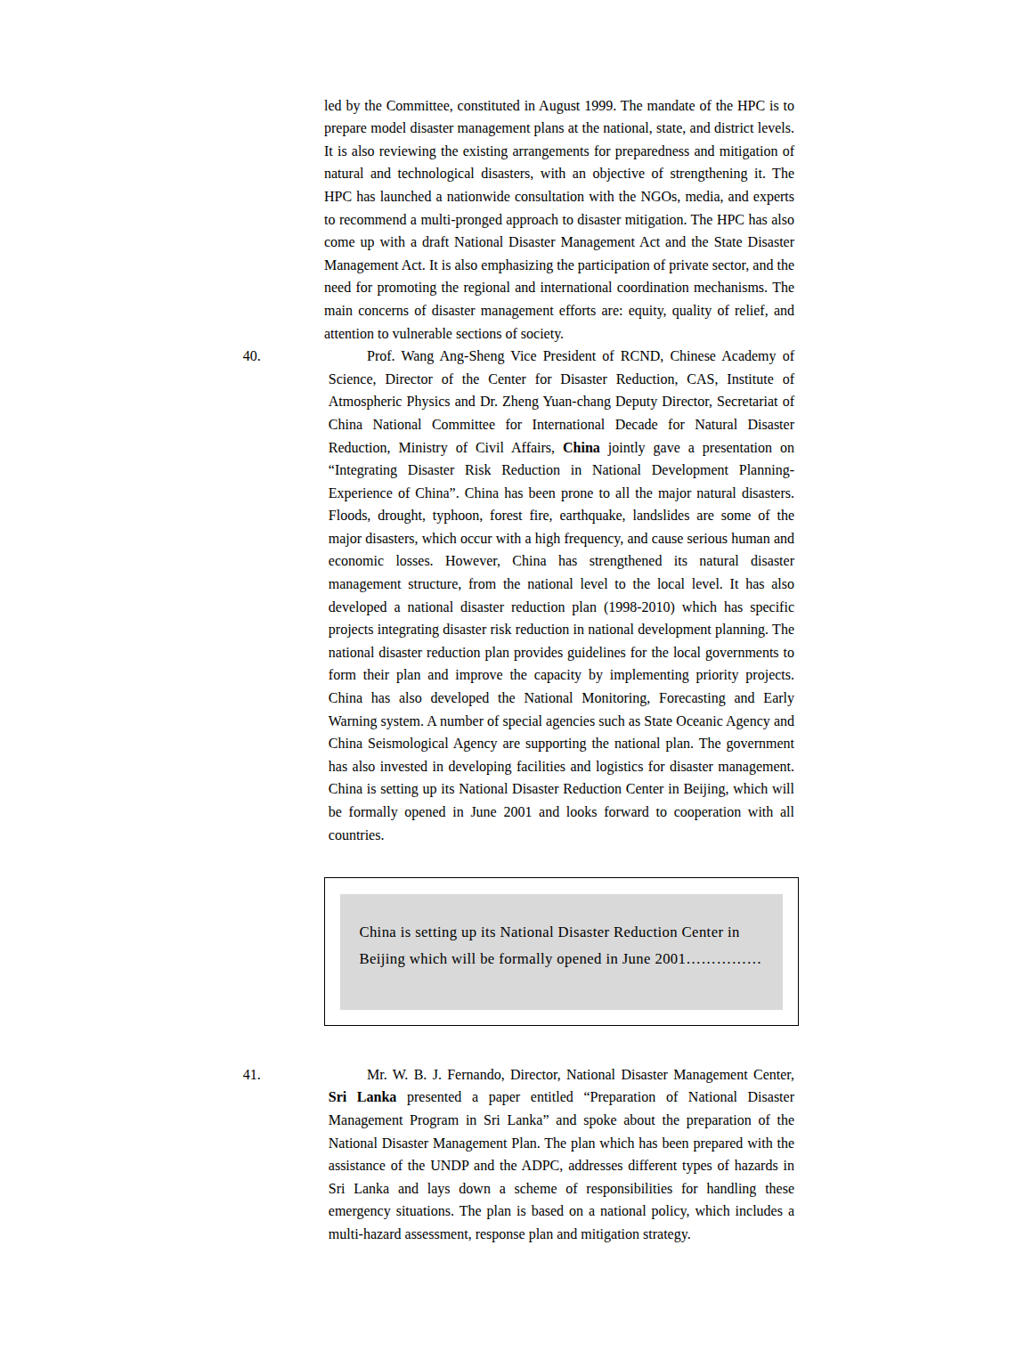led by the Committee, constituted in August 1999. The mandate of the HPC is to prepare model disaster management plans at the national, state, and district levels. It is also reviewing the existing arrangements for preparedness and mitigation of natural and technological disasters, with an objective of strengthening it. The HPC has launched a nationwide consultation with the NGOs, media, and experts to recommend a multi-pronged approach to disaster mitigation. The HPC has also come up with a draft National Disaster Management Act and the State Disaster Management Act. It is also emphasizing the participation of private sector, and the need for promoting the regional and international coordination mechanisms. The main concerns of disaster management efforts are: equity, quality of relief, and attention to vulnerable sections of society.
40.
Prof. Wang Ang-Sheng Vice President of RCND, Chinese Academy of Science, Director of the Center for Disaster Reduction, CAS, Institute of Atmospheric Physics and Dr. Zheng Yuan-chang Deputy Director, Secretariat of China National Committee for International Decade for Natural Disaster Reduction, Ministry of Civil Affairs, China jointly gave a presentation on “Integrating Disaster Risk Reduction in National Development Planning-Experience of China”. China has been prone to all the major natural disasters. Floods, drought, typhoon, forest fire, earthquake, landslides are some of the major disasters, which occur with a high frequency, and cause serious human and economic losses. However, China has strengthened its natural disaster management structure, from the national level to the local level. It has also developed a national disaster reduction plan (1998-2010) which has specific projects integrating disaster risk reduction in national development planning. The national disaster reduction plan provides guidelines for the local governments to form their plan and improve the capacity by implementing priority projects. China has also developed the National Monitoring, Forecasting and Early Warning system. A number of special agencies such as State Oceanic Agency and China Seismological Agency are supporting the national plan. The government has also invested in developing facilities and logistics for disaster management. China is setting up its National Disaster Reduction Center in Beijing, which will be formally opened in June 2001 and looks forward to cooperation with all countries.
China is setting up its National Disaster Reduction Center in Beijing which will be formally opened in June 2001……………
41.
Mr. W. B. J. Fernando, Director, National Disaster Management Center, Sri Lanka presented a paper entitled “Preparation of National Disaster Management Program in Sri Lanka” and spoke about the preparation of the National Disaster Management Plan. The plan which has been prepared with the assistance of the UNDP and the ADPC, addresses different types of hazards in Sri Lanka and lays down a scheme of responsibilities for handling these emergency situations. The plan is based on a national policy, which includes a multi-hazard assessment, response plan and mitigation strategy.